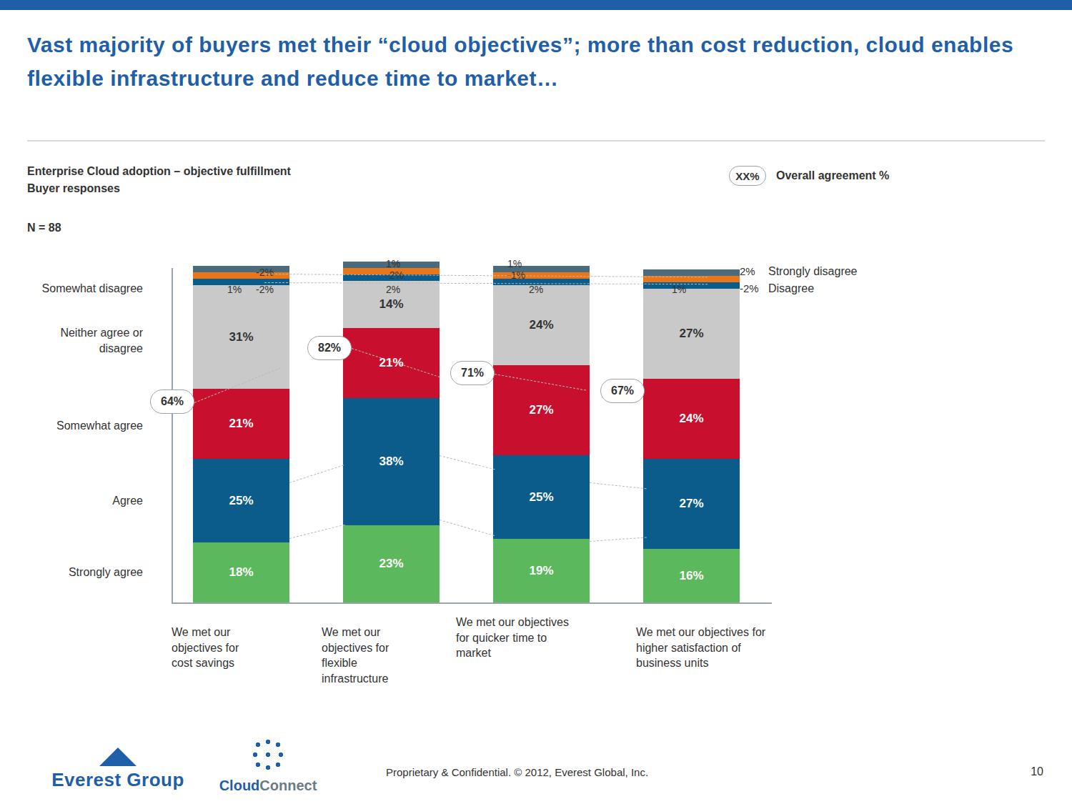Vast majority of buyers met their “cloud objectives”; more than cost reduction, cloud enables flexible infrastructure and reduce time to market…
Enterprise Cloud adoption – objective fulfillment
Buyer responses
XX% Overall agreement %
N = 88
Somewhat disagree
Neither agree or
disagree
Somewhat agree
Agree
Strongly agree
31%
21%
25%
18%
-2% -2% 1%
14%
21%
38%
23%
1% -2% 2%
24%
27%
25%
19%
1% -1% 2%
27%
24%
27%
16%
1%
64%
82%
71%
67%
2% Strongly disagree
-2% Disagree
We met our
objectives for
cost savings
We met our
objectives for
flexible
infrastructure
We met our objectives
for quicker time to
market
We met our objectives for
higher satisfaction of
business units
Everest Group
CloudConnect
Proprietary & Confidential. © 2012, Everest Global, Inc.
10